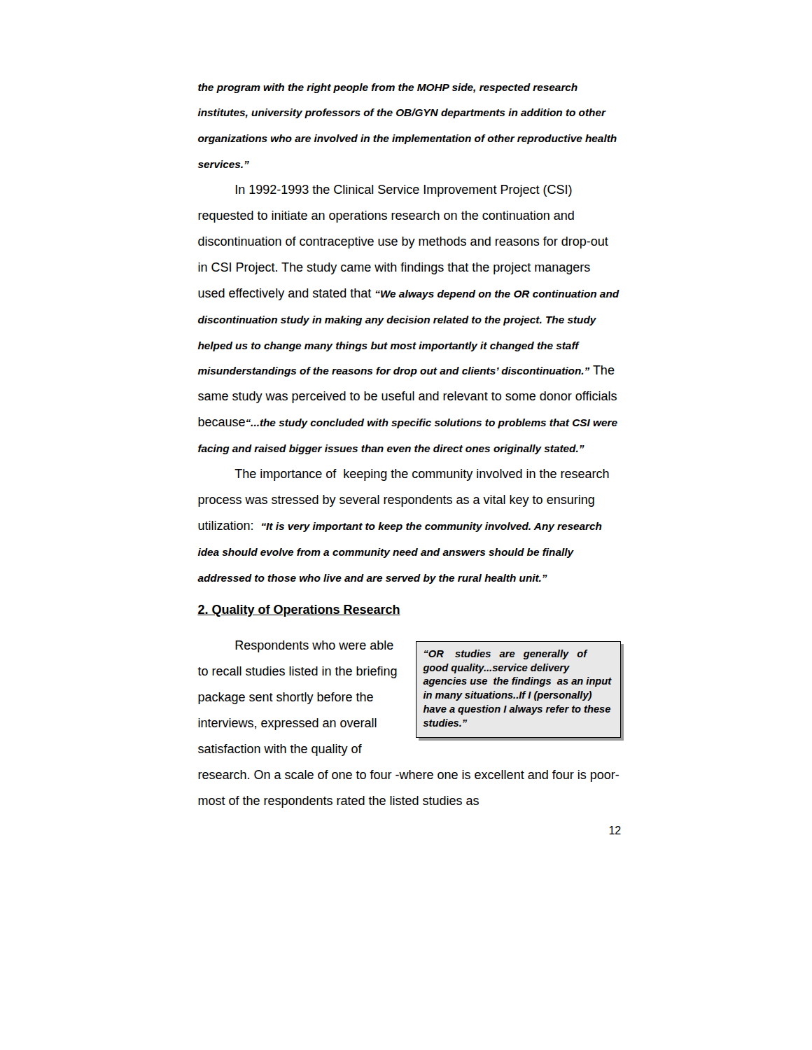the program with the right people from the MOHP side, respected research institutes, university professors of the OB/GYN departments in addition to other organizations who are involved in the implementation of other reproductive health services.”
In 1992-1993 the Clinical Service Improvement Project (CSI) requested to initiate an operations research on the continuation and discontinuation of contraceptive use by methods and reasons for drop-out in CSI Project. The study came with findings that the project managers used effectively and stated that “We always depend on the OR continuation and discontinuation study in making any decision related to the project. The study helped us to change many things but most importantly it changed the staff misunderstandings of the reasons for drop out and clients’ discontinuation.” The same study was perceived to be useful and relevant to some donor officials because“...the study concluded with specific solutions to problems that CSI were facing and raised bigger issues than even the direct ones originally stated.”
The importance of keeping the community involved in the research process was stressed by several respondents as a vital key to ensuring utilization: “It is very important to keep the community involved. Any research idea should evolve from a community need and answers should be finally addressed to those who live and are served by the rural health unit.”
2. Quality of Operations Research
“OR studies are generally of good quality...service delivery agencies use the findings as an input in many situations..If I (personally) have a question I always refer to these studies.”
Respondents who were able to recall studies listed in the briefing package sent shortly before the interviews, expressed an overall satisfaction with the quality of research. On a scale of one to four -where one is excellent and four is poor- most of the respondents rated the listed studies as
12